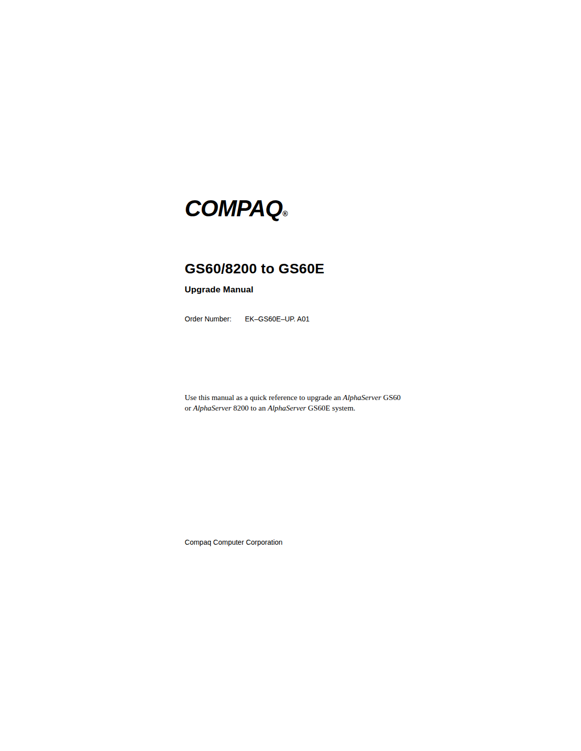COMPAQ®
GS60/8200 to GS60E
Upgrade Manual
Order Number: EK–GS60E–UP. A01
Use this manual as a quick reference to upgrade an AlphaServer GS60 or AlphaServer 8200 to an AlphaServer GS60E system.
Compaq Computer Corporation